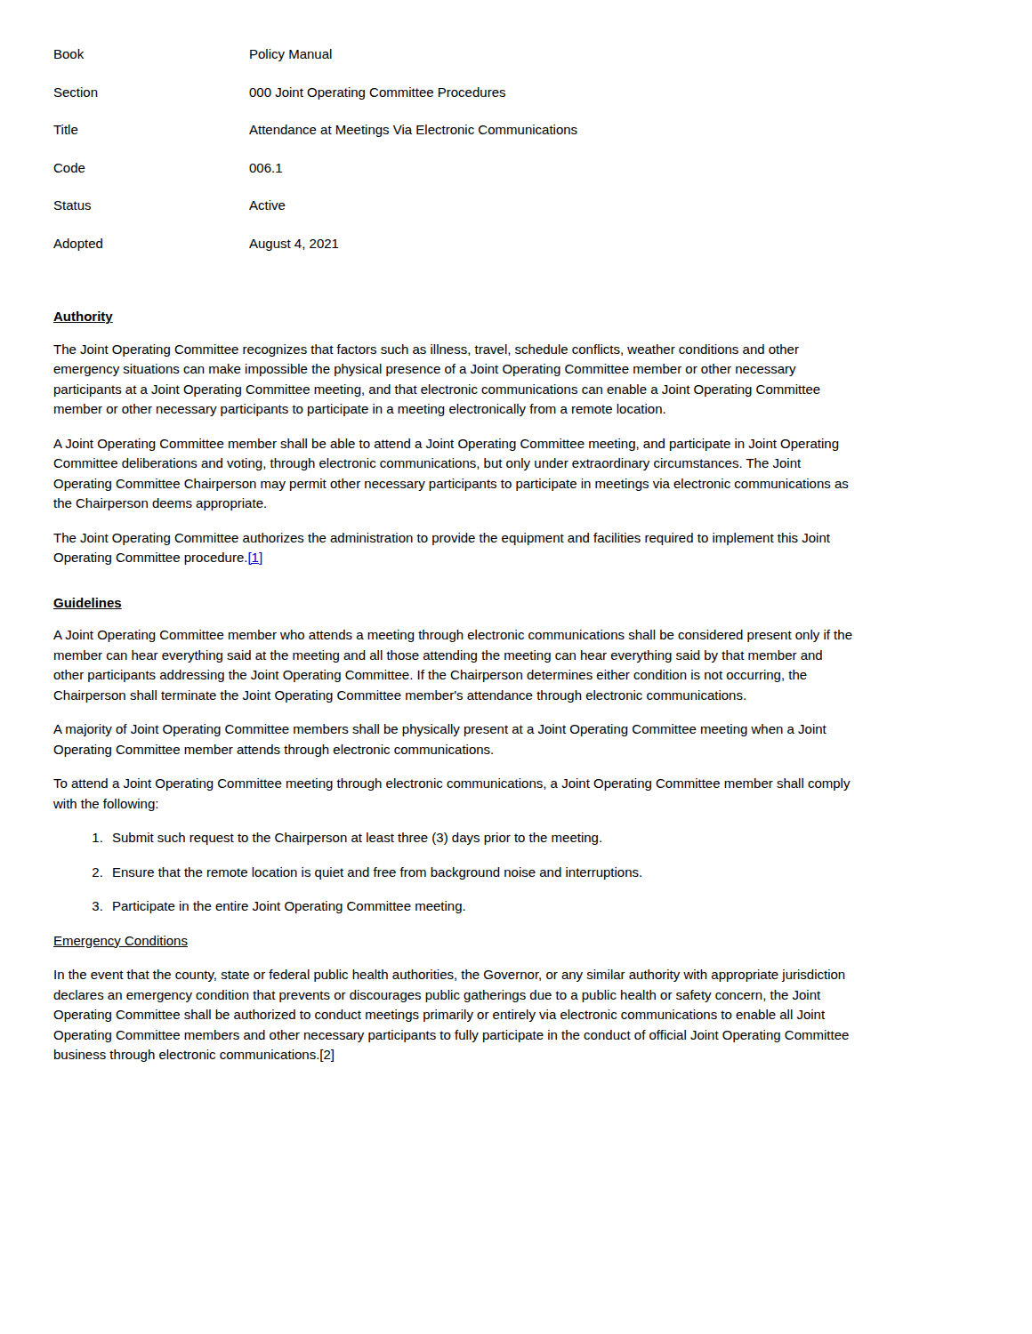| Book | Policy Manual |
| Section | 000 Joint Operating Committee Procedures |
| Title | Attendance at Meetings Via Electronic Communications |
| Code | 006.1 |
| Status | Active |
| Adopted | August 4, 2021 |
Authority
The Joint Operating Committee recognizes that factors such as illness, travel, schedule conflicts, weather conditions and other emergency situations can make impossible the physical presence of a Joint Operating Committee member or other necessary participants at a Joint Operating Committee meeting, and that electronic communications can enable a Joint Operating Committee member or other necessary participants to participate in a meeting electronically from a remote location.
A Joint Operating Committee member shall be able to attend a Joint Operating Committee meeting, and participate in Joint Operating Committee deliberations and voting, through electronic communications, but only under extraordinary circumstances. The Joint Operating Committee Chairperson may permit other necessary participants to participate in meetings via electronic communications as the Chairperson deems appropriate.
The Joint Operating Committee authorizes the administration to provide the equipment and facilities required to implement this Joint Operating Committee procedure.[1]
Guidelines
A Joint Operating Committee member who attends a meeting through electronic communications shall be considered present only if the member can hear everything said at the meeting and all those attending the meeting can hear everything said by that member and other participants addressing the Joint Operating Committee. If the Chairperson determines either condition is not occurring, the Chairperson shall terminate the Joint Operating Committee member's attendance through electronic communications.
A majority of Joint Operating Committee members shall be physically present at a Joint Operating Committee meeting when a Joint Operating Committee member attends through electronic communications.
To attend a Joint Operating Committee meeting through electronic communications, a Joint Operating Committee member shall comply with the following:
Submit such request to the Chairperson at least three (3) days prior to the meeting.
Ensure that the remote location is quiet and free from background noise and interruptions.
Participate in the entire Joint Operating Committee meeting.
Emergency Conditions
In the event that the county, state or federal public health authorities, the Governor, or any similar authority with appropriate jurisdiction declares an emergency condition that prevents or discourages public gatherings due to a public health or safety concern, the Joint Operating Committee shall be authorized to conduct meetings primarily or entirely via electronic communications to enable all Joint Operating Committee members and other necessary participants to fully participate in the conduct of official Joint Operating Committee business through electronic communications.[2]